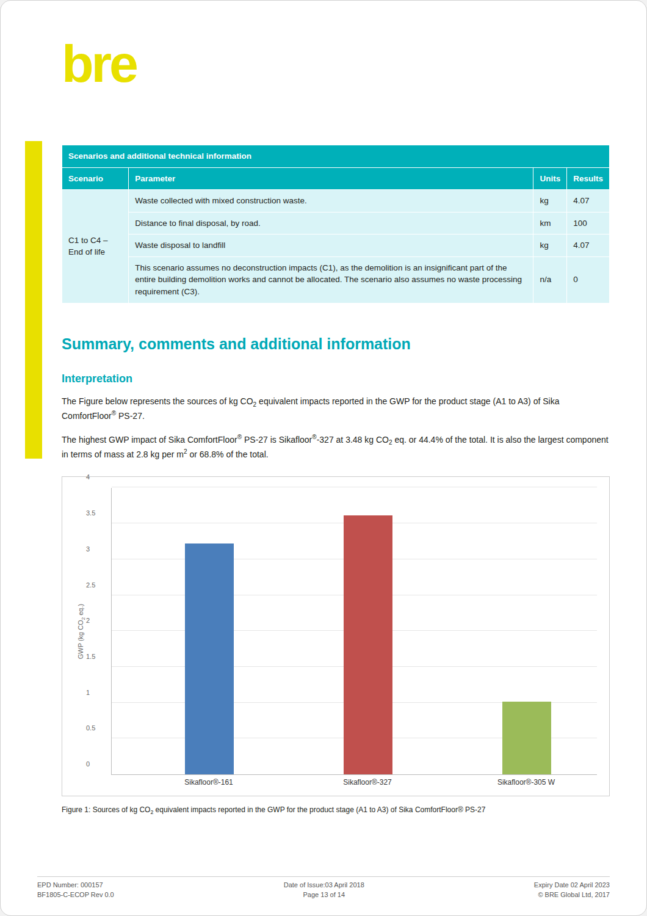bre
| Scenarios and additional technical information |
| --- |
| Scenario | Parameter | Units | Results |
| C1 to C4 – End of life | Waste collected with mixed construction waste. | kg | 4.07 |
| Distance to final disposal, by road. | km | 100 |
| Waste disposal to landfill | kg | 4.07 |
| This scenario assumes no deconstruction impacts (C1), as the demolition is an insignificant part of the entire building demolition works and cannot be allocated. The scenario also assumes no waste processing requirement (C3). | n/a | 0 |
Summary, comments and additional information
Interpretation
The Figure below represents the sources of kg CO2 equivalent impacts reported in the GWP for the product stage (A1 to A3) of Sika ComfortFloor® PS-27.
The highest GWP impact of Sika ComfortFloor® PS-27 is Sikafloor®-327 at 3.48 kg CO2 eq. or 44.4% of the total. It is also the largest component in terms of mass at 2.8 kg per m2 or 68.8% of the total.
GWP (kg CO2 eq.)
4
3.5
3
2.5
2
1.5
1
0.5 0
Sikafloor®-161 Sikafloor®-327 Sikafloor®-305 W
Figure 1: Sources of kg CO2 equivalent impacts reported in the GWP for the product stage (A1 to A3) of Sika ComfortFloor® PS-27
EPD Number: 000157
BF1805-C-ECOP Rev 0.0
Date of Issue:03 April 2018
Page 13 of 14
Expiry Date 02 April 2023
© BRE Global Ltd, 2017